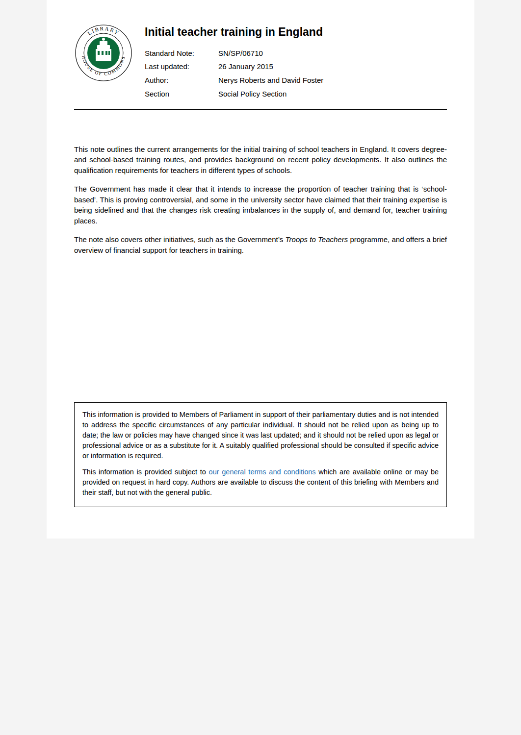LIBRARY HOUSE OF COMMONS
Initial teacher training in England
| Standard Note: | SN/SP/06710 |
| Last updated: | 26 January 2015 |
| Author: | Nerys Roberts and David Foster |
| Section | Social Policy Section |
This note outlines the current arrangements for the initial training of school teachers in England. It covers degree- and school-based training routes, and provides background on recent policy developments. It also outlines the qualification requirements for teachers in different types of schools.
The Government has made it clear that it intends to increase the proportion of teacher training that is ‘school-based’. This is proving controversial, and some in the university sector have claimed that their training expertise is being sidelined and that the changes risk creating imbalances in the supply of, and demand for, teacher training places.
The note also covers other initiatives, such as the Government’s Troops to Teachers programme, and offers a brief overview of financial support for teachers in training.
This information is provided to Members of Parliament in support of their parliamentary duties and is not intended to address the specific circumstances of any particular individual. It should not be relied upon as being up to date; the law or policies may have changed since it was last updated; and it should not be relied upon as legal or professional advice or as a substitute for it. A suitably qualified professional should be consulted if specific advice or information is required.
This information is provided subject to our general terms and conditions which are available online or may be provided on request in hard copy. Authors are available to discuss the content of this briefing with Members and their staff, but not with the general public.